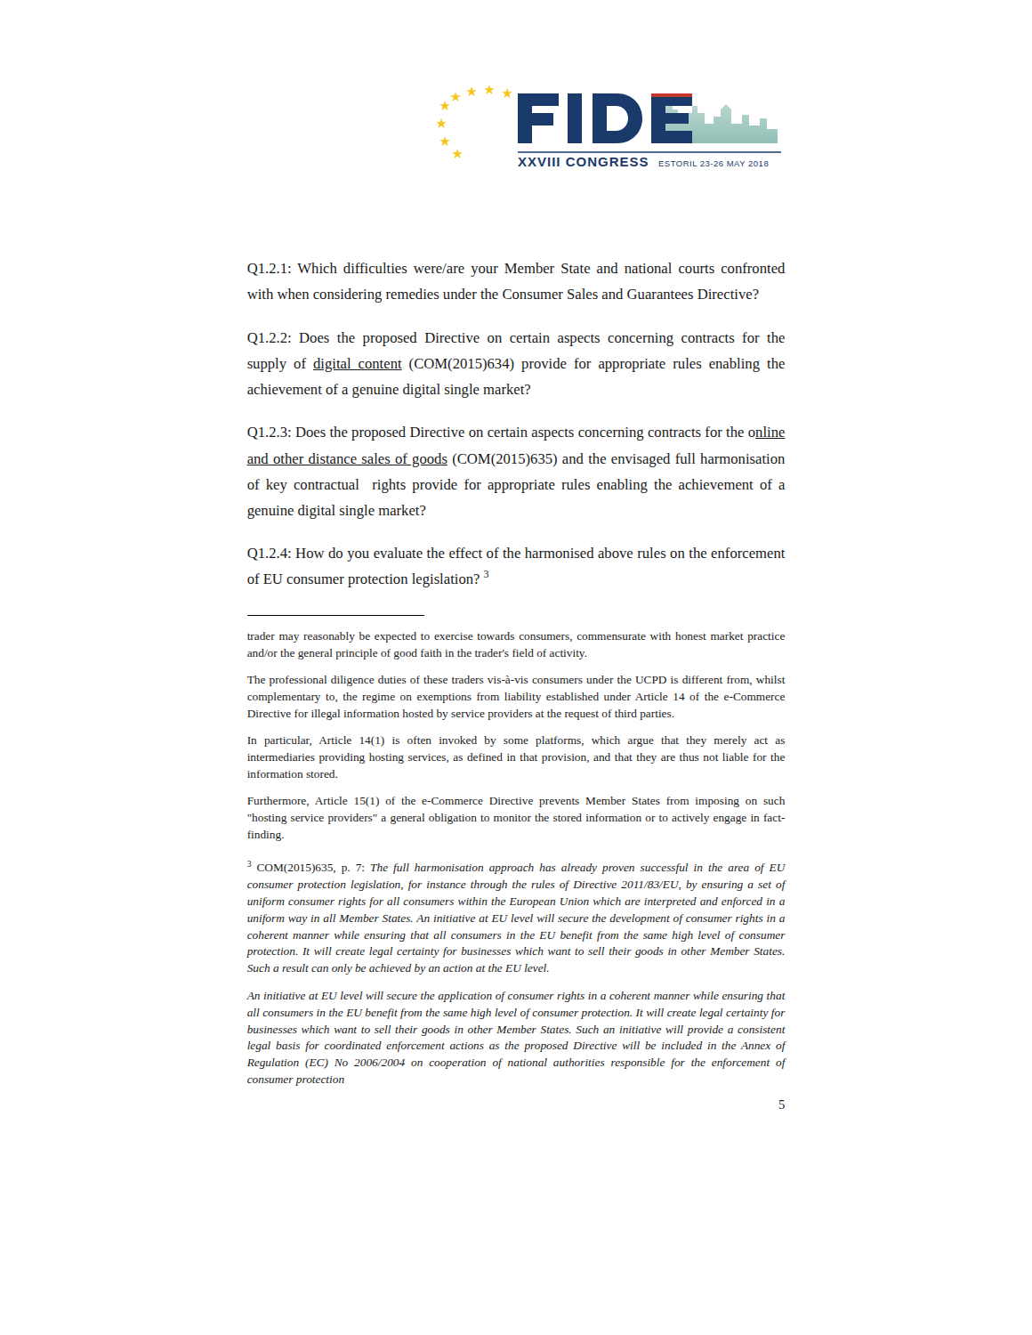XXVIII CONGRESS ESTORIL 23-26 MAY 2018
Q1.2.1: Which difficulties were/are your Member State and national courts confronted with when considering remedies under the Consumer Sales and Guarantees Directive?
Q1.2.2: Does the proposed Directive on certain aspects concerning contracts for the supply of digital content (COM(2015)634) provide for appropriate rules enabling the achievement of a genuine digital single market?
Q1.2.3: Does the proposed Directive on certain aspects concerning contracts for the online and other distance sales of goods (COM(2015)635) and the envisaged full harmonisation of key contractual rights provide for appropriate rules enabling the achievement of a genuine digital single market?
Q1.2.4: How do you evaluate the effect of the harmonised above rules on the enforcement of EU consumer protection legislation? 3
trader may reasonably be expected to exercise towards consumers, commensurate with honest market practice and/or the general principle of good faith in the trader's field of activity.
The professional diligence duties of these traders vis-à-vis consumers under the UCPD is different from, whilst complementary to, the regime on exemptions from liability established under Article 14 of the e-Commerce Directive for illegal information hosted by service providers at the request of third parties.
In particular, Article 14(1) is often invoked by some platforms, which argue that they merely act as intermediaries providing hosting services, as defined in that provision, and that they are thus not liable for the information stored.
Furthermore, Article 15(1) of the e-Commerce Directive prevents Member States from imposing on such "hosting service providers" a general obligation to monitor the stored information or to actively engage in fact-finding.
3 COM(2015)635, p. 7: The full harmonisation approach has already proven successful in the area of EU consumer protection legislation, for instance through the rules of Directive 2011/83/EU, by ensuring a set of uniform consumer rights for all consumers within the European Union which are interpreted and enforced in a uniform way in all Member States. An initiative at EU level will secure the development of consumer rights in a coherent manner while ensuring that all consumers in the EU benefit from the same high level of consumer protection. It will create legal certainty for businesses which want to sell their goods in other Member States. Such a result can only be achieved by an action at the EU level.
An initiative at EU level will secure the application of consumer rights in a coherent manner while ensuring that all consumers in the EU benefit from the same high level of consumer protection. It will create legal certainty for businesses which want to sell their goods in other Member States. Such an initiative will provide a consistent legal basis for coordinated enforcement actions as the proposed Directive will be included in the Annex of Regulation (EC) No 2006/2004 on cooperation of national authorities responsible for the enforcement of consumer protection
5